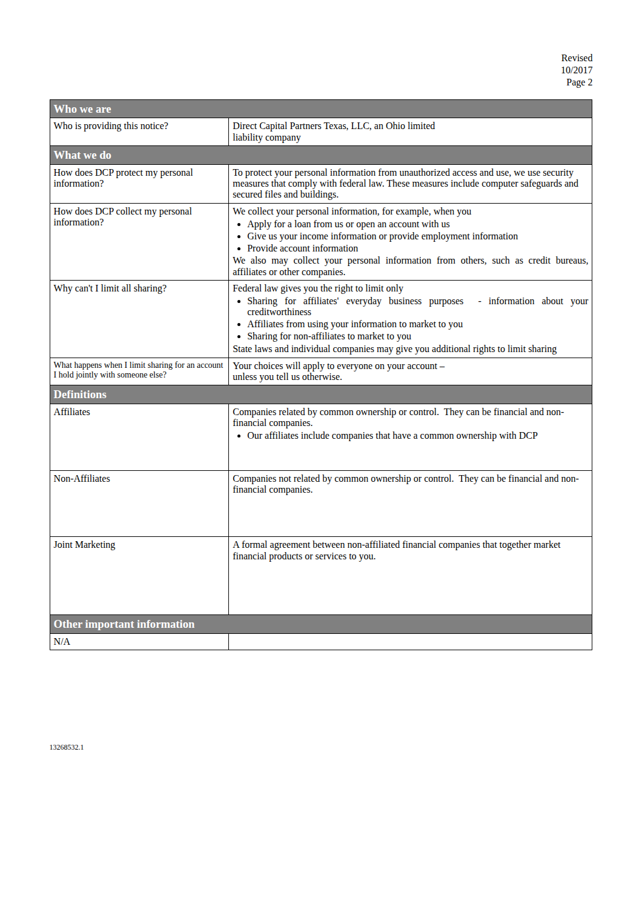Revised
10/2017
Page 2
| Who we are |
| Who is providing this notice? | Direct Capital Partners Texas, LLC, an Ohio limited liability company |
| What we do |
| How does DCP protect my personal information? | To protect your personal information from unauthorized access and use, we use security measures that comply with federal law. These measures include computer safeguards and secured files and buildings. |
| How does DCP collect my personal information? | We collect your personal information, for example, when you Apply for a loan from us or open an account with us Give us your income information or provide employment information Provide account information We also may collect your personal information from others, such as credit bureaus, affiliates or other companies. |
| Why can't I limit all sharing? | Federal law gives you the right to limit only Sharing for affiliates' everyday business purposes - information about your creditworthiness Affiliates from using your information to market to you Sharing for non-affiliates to market to you State laws and individual companies may give you additional rights to limit sharing |
| What happens when I limit sharing for an account I hold jointly with someone else? | Your choices will apply to everyone on your account – unless you tell us otherwise. |
| Definitions |
| Affiliates | Companies related by common ownership or control. They can be financial and non-financial companies. Our affiliates include companies that have a common ownership with DCP |
| Non-Affiliates | Companies not related by common ownership or control. They can be financial and non-financial companies. |
| Joint Marketing | A formal agreement between non-affiliated financial companies that together market financial products or services to you. |
| Other important information |
| N/A | |
13268532.1